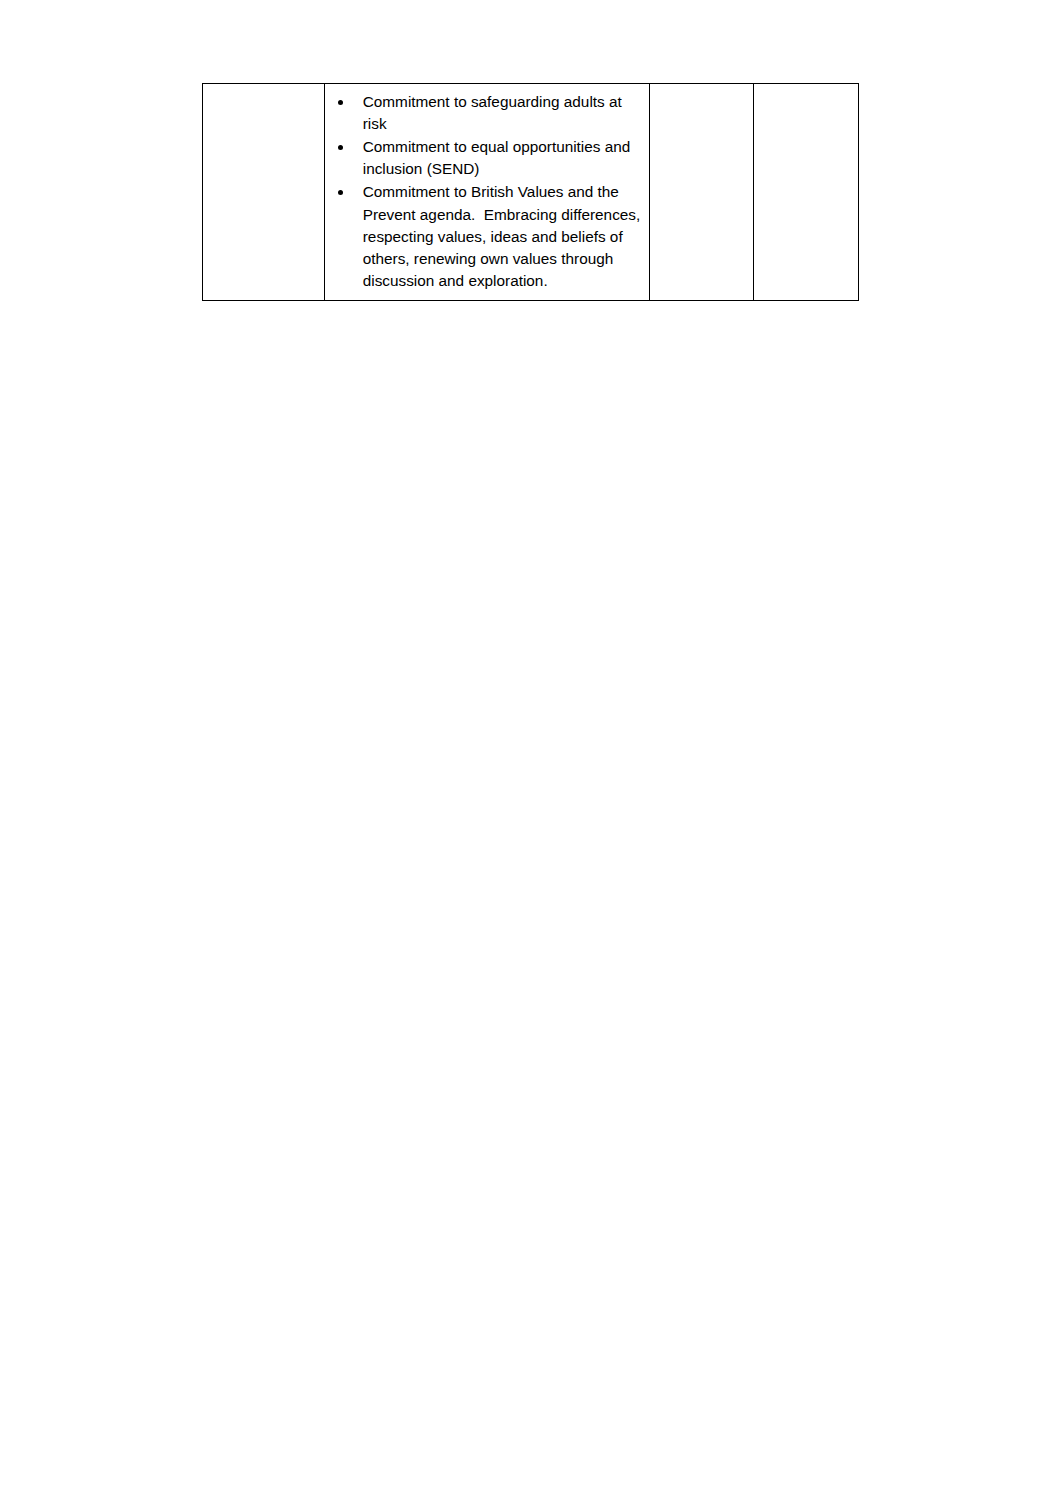| | Commitment to safeguarding adults at risk Commitment to equal opportunities and inclusion (SEND) Commitment to British Values and the Prevent agenda. Embracing differences, respecting values, ideas and beliefs of others, renewing own values through discussion and exploration. | | |